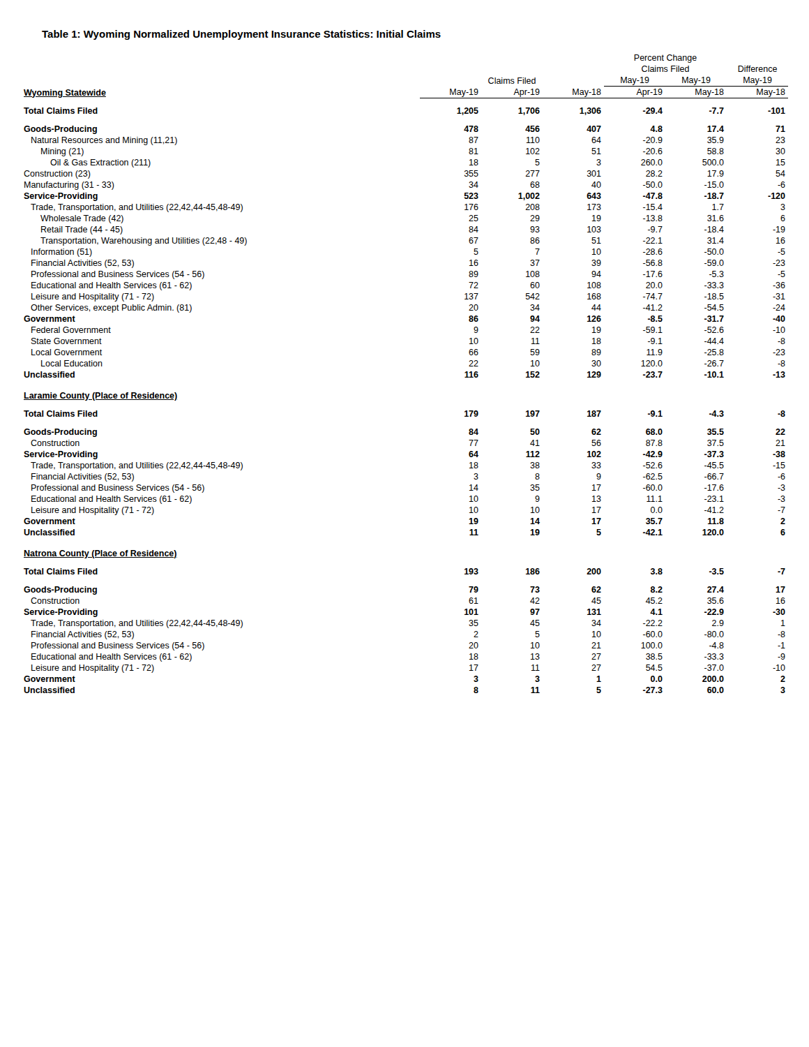Table 1: Wyoming Normalized Unemployment Insurance Statistics: Initial Claims
| | | Percent Change | |
| --- | --- | --- | --- |
| | | Claims Filed | Difference |
| | Claims Filed | May-19 | May-19 | May-19 |
| Wyoming Statewide | May-19 | Apr-19 | May-18 | Apr-19 | May-18 | May-18 |
| Total Claims Filed | 1,205 | 1,706 | 1,306 | -29.4 | -7.7 | -101 |
| Goods-Producing | 478 | 456 | 407 | 4.8 | 17.4 | 71 |
| Natural Resources and Mining (11,21) | 87 | 110 | 64 | -20.9 | 35.9 | 23 |
| Mining (21) | 81 | 102 | 51 | -20.6 | 58.8 | 30 |
| Oil & Gas Extraction (211) | 18 | 5 | 3 | 260.0 | 500.0 | 15 |
| Construction (23) | 355 | 277 | 301 | 28.2 | 17.9 | 54 |
| Manufacturing (31 - 33) | 34 | 68 | 40 | -50.0 | -15.0 | -6 |
| Service-Providing | 523 | 1,002 | 643 | -47.8 | -18.7 | -120 |
| Trade, Transportation, and Utilities (22,42,44-45,48-49) | 176 | 208 | 173 | -15.4 | 1.7 | 3 |
| Wholesale Trade (42) | 25 | 29 | 19 | -13.8 | 31.6 | 6 |
| Retail Trade (44 - 45) | 84 | 93 | 103 | -9.7 | -18.4 | -19 |
| Transportation, Warehousing and Utilities (22,48 - 49) | 67 | 86 | 51 | -22.1 | 31.4 | 16 |
| Information (51) | 5 | 7 | 10 | -28.6 | -50.0 | -5 |
| Financial Activities (52, 53) | 16 | 37 | 39 | -56.8 | -59.0 | -23 |
| Professional and Business Services (54 - 56) | 89 | 108 | 94 | -17.6 | -5.3 | -5 |
| Educational and Health Services (61 - 62) | 72 | 60 | 108 | 20.0 | -33.3 | -36 |
| Leisure and Hospitality (71 - 72) | 137 | 542 | 168 | -74.7 | -18.5 | -31 |
| Other Services, except Public Admin. (81) | 20 | 34 | 44 | -41.2 | -54.5 | -24 |
| Government | 86 | 94 | 126 | -8.5 | -31.7 | -40 |
| Federal Government | 9 | 22 | 19 | -59.1 | -52.6 | -10 |
| State Government | 10 | 11 | 18 | -9.1 | -44.4 | -8 |
| Local Government | 66 | 59 | 89 | 11.9 | -25.8 | -23 |
| Local Education | 22 | 10 | 30 | 120.0 | -26.7 | -8 |
| Unclassified | 116 | 152 | 129 | -23.7 | -10.1 | -13 |
| Laramie County (Place of Residence) | |
| Total Claims Filed | 179 | 197 | 187 | -9.1 | -4.3 | -8 |
| Goods-Producing | 84 | 50 | 62 | 68.0 | 35.5 | 22 |
| Construction | 77 | 41 | 56 | 87.8 | 37.5 | 21 |
| Service-Providing | 64 | 112 | 102 | -42.9 | -37.3 | -38 |
| Trade, Transportation, and Utilities (22,42,44-45,48-49) | 18 | 38 | 33 | -52.6 | -45.5 | -15 |
| Financial Activities (52, 53) | 3 | 8 | 9 | -62.5 | -66.7 | -6 |
| Professional and Business Services (54 - 56) | 14 | 35 | 17 | -60.0 | -17.6 | -3 |
| Educational and Health Services (61 - 62) | 10 | 9 | 13 | 11.1 | -23.1 | -3 |
| Leisure and Hospitality (71 - 72) | 10 | 10 | 17 | 0.0 | -41.2 | -7 |
| Government | 19 | 14 | 17 | 35.7 | 11.8 | 2 |
| Unclassified | 11 | 19 | 5 | -42.1 | 120.0 | 6 |
| Natrona County (Place of Residence) | |
| Total Claims Filed | 193 | 186 | 200 | 3.8 | -3.5 | -7 |
| Goods-Producing | 79 | 73 | 62 | 8.2 | 27.4 | 17 |
| Construction | 61 | 42 | 45 | 45.2 | 35.6 | 16 |
| Service-Providing | 101 | 97 | 131 | 4.1 | -22.9 | -30 |
| Trade, Transportation, and Utilities (22,42,44-45,48-49) | 35 | 45 | 34 | -22.2 | 2.9 | 1 |
| Financial Activities (52, 53) | 2 | 5 | 10 | -60.0 | -80.0 | -8 |
| Professional and Business Services (54 - 56) | 20 | 10 | 21 | 100.0 | -4.8 | -1 |
| Educational and Health Services (61 - 62) | 18 | 13 | 27 | 38.5 | -33.3 | -9 |
| Leisure and Hospitality (71 - 72) | 17 | 11 | 27 | 54.5 | -37.0 | -10 |
| Government | 3 | 3 | 1 | 0.0 | 200.0 | 2 |
| Unclassified | 8 | 11 | 5 | -27.3 | 60.0 | 3 |